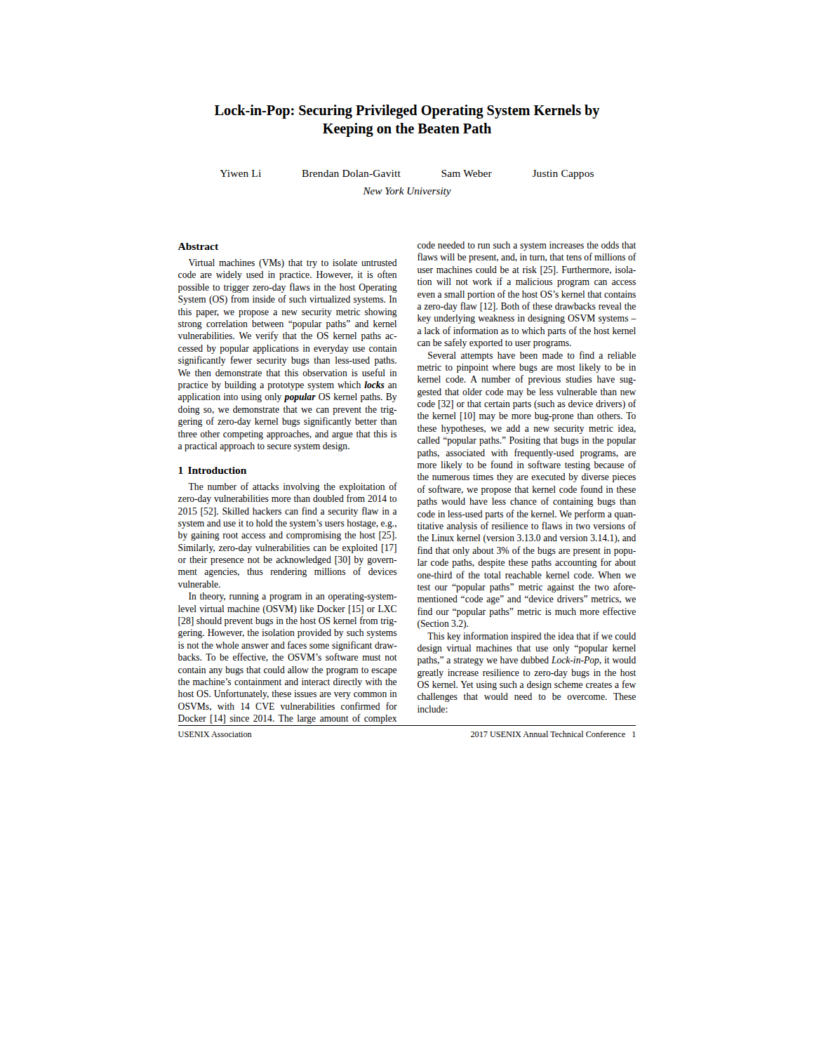Lock-in-Pop: Securing Privileged Operating System Kernels by Keeping on the Beaten Path
Yiwen Li Brendan Dolan-Gavitt Sam Weber Justin Cappos
New York University
Abstract
Virtual machines (VMs) that try to isolate untrusted code are widely used in practice. However, it is often possible to trigger zero-day flaws in the host Operating System (OS) from inside of such virtualized systems. In this paper, we propose a new security metric showing strong correlation between “popular paths” and kernel vulnerabilities. We verify that the OS kernel paths accessed by popular applications in everyday use contain significantly fewer security bugs than less-used paths. We then demonstrate that this observation is useful in practice by building a prototype system which locks an application into using only popular OS kernel paths. By doing so, we demonstrate that we can prevent the triggering of zero-day kernel bugs significantly better than three other competing approaches, and argue that this is a practical approach to secure system design.
1 Introduction
The number of attacks involving the exploitation of zero-day vulnerabilities more than doubled from 2014 to 2015 [52]. Skilled hackers can find a security flaw in a system and use it to hold the system’s users hostage, e.g., by gaining root access and compromising the host [25]. Similarly, zero-day vulnerabilities can be exploited [17] or their presence not be acknowledged [30] by government agencies, thus rendering millions of devices vulnerable.
In theory, running a program in an operating-system-level virtual machine (OSVM) like Docker [15] or LXC [28] should prevent bugs in the host OS kernel from triggering. However, the isolation provided by such systems is not the whole answer and faces some significant drawbacks. To be effective, the OSVM’s software must not contain any bugs that could allow the program to escape the machine’s containment and interact directly with the host OS. Unfortunately, these issues are very common in OSVMs, with 14 CVE vulnerabilities confirmed for Docker [14] since 2014. The large amount of complex code needed to run such a system increases the odds that flaws will be present, and, in turn, that tens of millions of user machines could be at risk [25]. Furthermore, isolation will not work if a malicious program can access even a small portion of the host OS’s kernel that contains a zero-day flaw [12]. Both of these drawbacks reveal the key underlying weakness in designing OSVM systems – a lack of information as to which parts of the host kernel can be safely exported to user programs.
Several attempts have been made to find a reliable metric to pinpoint where bugs are most likely to be in kernel code. A number of previous studies have suggested that older code may be less vulnerable than new code [32] or that certain parts (such as device drivers) of the kernel [10] may be more bug-prone than others. To these hypotheses, we add a new security metric idea, called “popular paths.” Positing that bugs in the popular paths, associated with frequently-used programs, are more likely to be found in software testing because of the numerous times they are executed by diverse pieces of software, we propose that kernel code found in these paths would have less chance of containing bugs than code in less-used parts of the kernel. We perform a quantitative analysis of resilience to flaws in two versions of the Linux kernel (version 3.13.0 and version 3.14.1), and find that only about 3% of the bugs are present in popular code paths, despite these paths accounting for about one-third of the total reachable kernel code. When we test our “popular paths” metric against the two aforementioned “code age” and “device drivers” metrics, we find our “popular paths” metric is much more effective (Section 3.2).
This key information inspired the idea that if we could design virtual machines that use only “popular kernel paths,” a strategy we have dubbed Lock-in-Pop, it would greatly increase resilience to zero-day bugs in the host OS kernel. Yet using such a design scheme creates a few challenges that would need to be overcome. These include:
USENIX Association
2017 USENIX Annual Technical Conference 1